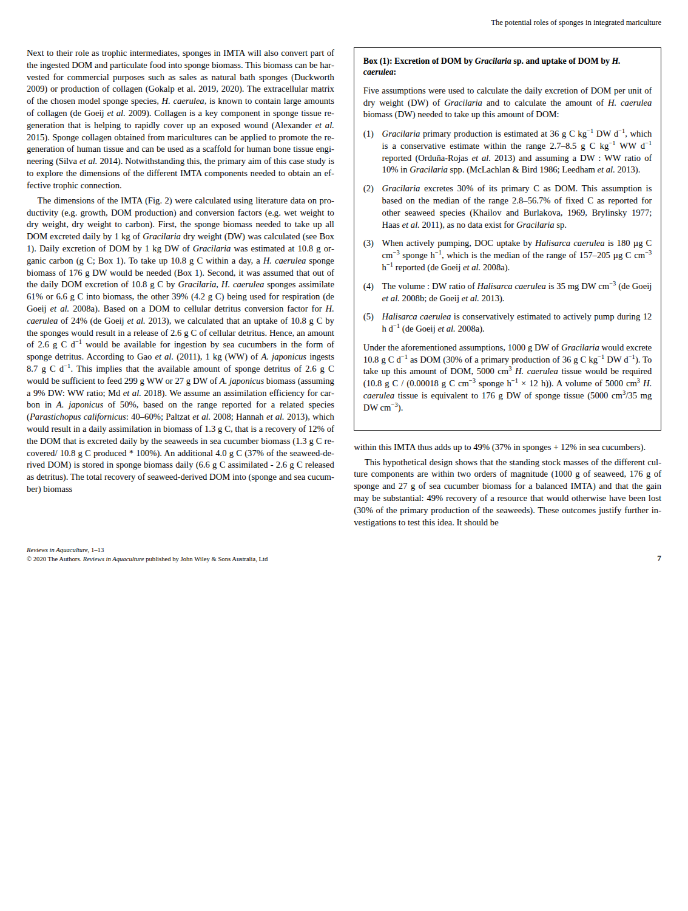The potential roles of sponges in integrated mariculture
Next to their role as trophic intermediates, sponges in IMTA will also convert part of the ingested DOM and particulate food into sponge biomass. This biomass can be harvested for commercial purposes such as sales as natural bath sponges (Duckworth 2009) or production of collagen (Gokalp et al. 2019, 2020). The extracellular matrix of the chosen model sponge species, H. caerulea, is known to contain large amounts of collagen (de Goeij et al. 2009). Collagen is a key component in sponge tissue regeneration that is helping to rapidly cover up an exposed wound (Alexander et al. 2015). Sponge collagen obtained from maricultures can be applied to promote the regeneration of human tissue and can be used as a scaffold for human bone tissue engineering (Silva et al. 2014). Notwithstanding this, the primary aim of this case study is to explore the dimensions of the different IMTA components needed to obtain an effective trophic connection.
The dimensions of the IMTA (Fig. 2) were calculated using literature data on productivity (e.g. growth, DOM production) and conversion factors (e.g. wet weight to dry weight, dry weight to carbon). First, the sponge biomass needed to take up all DOM excreted daily by 1 kg of Gracilaria dry weight (DW) was calculated (see Box 1). Daily excretion of DOM by 1 kg DW of Gracilaria was estimated at 10.8 g organic carbon (g C; Box 1). To take up 10.8 g C within a day, a H. caerulea sponge biomass of 176 g DW would be needed (Box 1). Second, it was assumed that out of the daily DOM excretion of 10.8 g C by Gracilaria, H. caerulea sponges assimilate 61% or 6.6 g C into biomass, the other 39% (4.2 g C) being used for respiration (de Goeij et al. 2008a). Based on a DOM to cellular detritus conversion factor for H. caerulea of 24% (de Goeij et al. 2013), we calculated that an uptake of 10.8 g C by the sponges would result in a release of 2.6 g C of cellular detritus. Hence, an amount of 2.6 g C d−1 would be available for ingestion by sea cucumbers in the form of sponge detritus. According to Gao et al. (2011), 1 kg (WW) of A. japonicus ingests 8.7 g C d−1. This implies that the available amount of sponge detritus of 2.6 g C would be sufficient to feed 299 g WW or 27 g DW of A. japonicus biomass (assuming a 9% DW: WW ratio; Md et al. 2018). We assume an assimilation efficiency for carbon in A. japonicus of 50%, based on the range reported for a related species (Parastichopus californicus: 40–60%; Paltzat et al. 2008; Hannah et al. 2013), which would result in a daily assimilation in biomass of 1.3 g C, that is a recovery of 12% of the DOM that is excreted daily by the seaweeds in sea cucumber biomass (1.3 g C recovered/ 10.8 g C produced * 100%). An additional 4.0 g C (37% of the seaweed-derived DOM) is stored in sponge biomass daily (6.6 g C assimilated - 2.6 g C released as detritus). The total recovery of seaweed-derived DOM into (sponge and sea cucumber) biomass
Box (1): Excretion of DOM by Gracilaria sp. and uptake of DOM by H. caerulea:
Five assumptions were used to calculate the daily excretion of DOM per unit of dry weight (DW) of Gracilaria and to calculate the amount of H. caerulea biomass (DW) needed to take up this amount of DOM:
Gracilaria primary production is estimated at 36 g C kg−1 DW d−1, which is a conservative estimate within the range 2.7–8.5 g C kg−1 WW d−1 reported (Orduña-Rojas et al. 2013) and assuming a DW : WW ratio of 10% in Gracilaria spp. (McLachlan & Bird 1986; Leedham et al. 2013).
Gracilaria excretes 30% of its primary C as DOM. This assumption is based on the median of the range 2.8–56.7% of fixed C as reported for other seaweed species (Khailov and Burlakova, 1969, Brylinsky 1977; Haas et al. 2011), as no data exist for Gracilaria sp.
When actively pumping, DOC uptake by Halisarca caerulea is 180 µg C cm−3 sponge h−1, which is the median of the range of 157–205 µg C cm−3 h−1 reported (de Goeij et al. 2008a).
The volume : DW ratio of Halisarca caerulea is 35 mg DW cm−3 (de Goeij et al. 2008b; de Goeij et al. 2013).
Halisarca caerulea is conservatively estimated to actively pump during 12 h d−1 (de Goeij et al. 2008a).
Under the aforementioned assumptions, 1000 g DW of Gracilaria would excrete 10.8 g C d−1 as DOM (30% of a primary production of 36 g C kg−1 DW d−1). To take up this amount of DOM, 5000 cm3 H. caerulea tissue would be required (10.8 g C / (0.00018 g C cm−3 sponge h−1 × 12 h)). A volume of 5000 cm3 H. caerulea tissue is equivalent to 176 g DW of sponge tissue (5000 cm3/35 mg DW cm−3).
within this IMTA thus adds up to 49% (37% in sponges + 12% in sea cucumbers).
This hypothetical design shows that the standing stock masses of the different culture components are within two orders of magnitude (1000 g of seaweed, 176 g of sponge and 27 g of sea cucumber biomass for a balanced IMTA) and that the gain may be substantial: 49% recovery of a resource that would otherwise have been lost (30% of the primary production of the seaweeds). These outcomes justify further investigations to test this idea. It should be
Reviews in Aquaculture, 1–13
© 2020 The Authors. Reviews in Aquaculture published by John Wiley & Sons Australia, Ltd
7